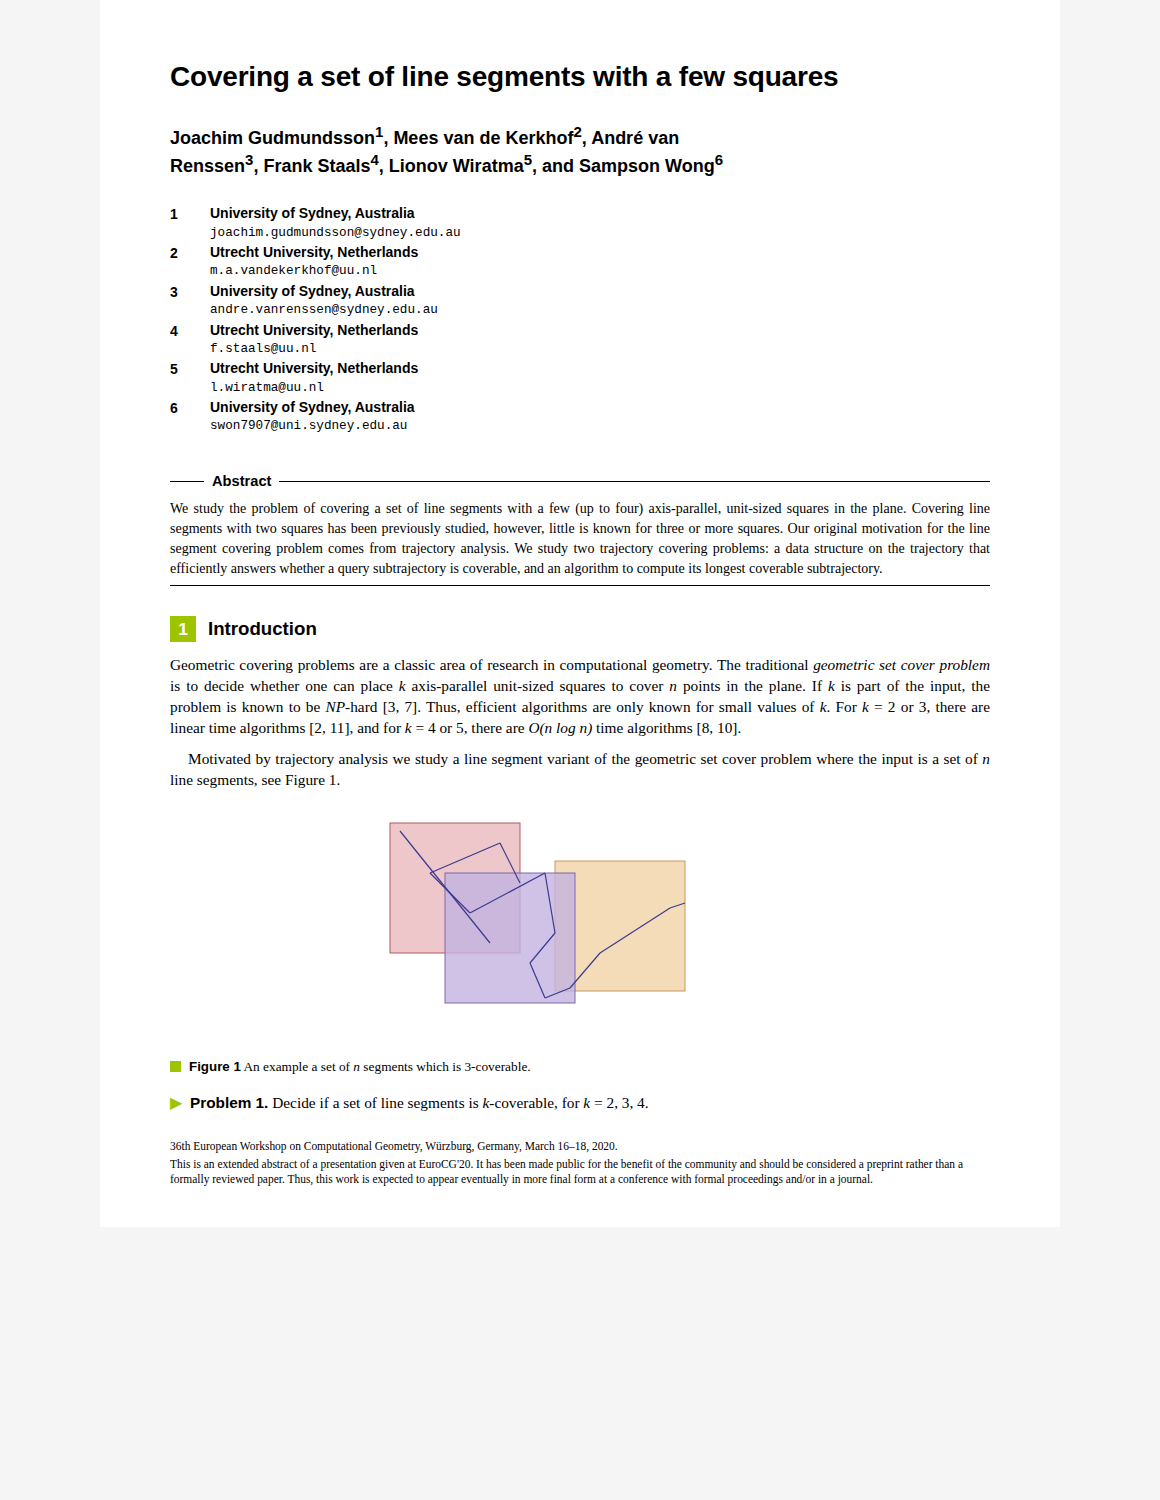Covering a set of line segments with a few squares
Joachim Gudmundsson1, Mees van de Kerkhof2, André van
Renssen3, Frank Staals4, Lionov Wiratma5, and Sampson Wong6
| 1 | University of Sydney, Australia joachim.gudmundsson@sydney.edu.au |
| 2 | Utrecht University, Netherlands m.a.vandekerkhof@uu.nl |
| 3 | University of Sydney, Australia andre.vanrenssen@sydney.edu.au |
| 4 | Utrecht University, Netherlands f.staals@uu.nl |
| 5 | Utrecht University, Netherlands l.wiratma@uu.nl |
| 6 | University of Sydney, Australia swon7907@uni.sydney.edu.au |
Abstract
We study the problem of covering a set of line segments with a few (up to four) axis-parallel, unit-sized squares in the plane. Covering line segments with two squares has been previously studied, however, little is known for three or more squares. Our original motivation for the line segment covering problem comes from trajectory analysis. We study two trajectory covering problems: a data structure on the trajectory that efficiently answers whether a query subtrajectory is coverable, and an algorithm to compute its longest coverable subtrajectory.
1 Introduction
Geometric covering problems are a classic area of research in computational geometry. The traditional geometric set cover problem is to decide whether one can place k axis-parallel unit-sized squares to cover n points in the plane. If k is part of the input, the problem is known to be NP-hard [3, 7]. Thus, efficient algorithms are only known for small values of k. For k = 2 or 3, there are linear time algorithms [2, 11], and for k = 4 or 5, there are O(n log n) time algorithms [8, 10].
Motivated by trajectory analysis we study a line segment variant of the geometric set cover problem where the input is a set of n line segments, see Figure 1.
Figure 1 An example a set of n segments which is 3-coverable.
▶ Problem 1. Decide if a set of line segments is k-coverable, for k = 2, 3, 4.
36th European Workshop on Computational Geometry, Würzburg, Germany, March 16–18, 2020.
This is an extended abstract of a presentation given at EuroCG'20. It has been made public for the benefit of the community and should be considered a preprint rather than a formally reviewed paper. Thus, this work is expected to appear eventually in more final form at a conference with formal proceedings and/or in a journal.